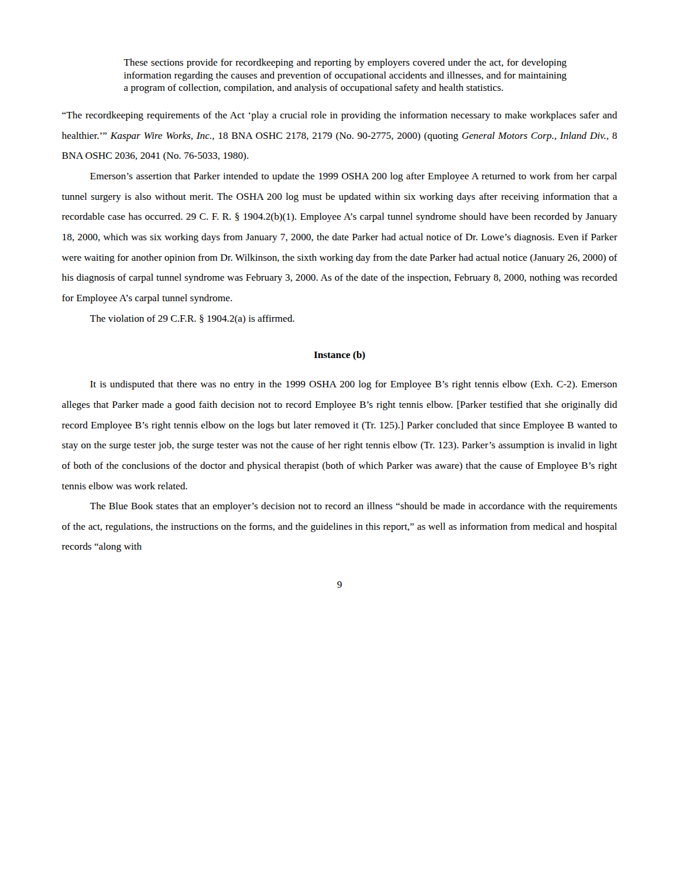These sections provide for recordkeeping and reporting by employers covered under the act, for developing information regarding the causes and prevention of occupational accidents and illnesses, and for maintaining a program of collection, compilation, and analysis of occupational safety and health statistics.
“The recordkeeping requirements of the Act ‘play a crucial role in providing the information necessary to make workplaces safer and healthier.’” Kaspar Wire Works, Inc., 18 BNA OSHC 2178, 2179 (No. 90-2775, 2000) (quoting General Motors Corp., Inland Div., 8 BNA OSHC 2036, 2041 (No. 76-5033, 1980).
Emerson’s assertion that Parker intended to update the 1999 OSHA 200 log after Employee A returned to work from her carpal tunnel surgery is also without merit. The OSHA 200 log must be updated within six working days after receiving information that a recordable case has occurred. 29 C. F. R. § 1904.2(b)(1). Employee A’s carpal tunnel syndrome should have been recorded by January 18, 2000, which was six working days from January 7, 2000, the date Parker had actual notice of Dr. Lowe’s diagnosis. Even if Parker were waiting for another opinion from Dr. Wilkinson, the sixth working day from the date Parker had actual notice (January 26, 2000) of his diagnosis of carpal tunnel syndrome was February 3, 2000. As of the date of the inspection, February 8, 2000, nothing was recorded for Employee A’s carpal tunnel syndrome.
The violation of 29 C.F.R. § 1904.2(a) is affirmed.
Instance (b)
It is undisputed that there was no entry in the 1999 OSHA 200 log for Employee B’s right tennis elbow (Exh. C-2). Emerson alleges that Parker made a good faith decision not to record Employee B’s right tennis elbow. [Parker testified that she originally did record Employee B’s right tennis elbow on the logs but later removed it (Tr. 125).] Parker concluded that since Employee B wanted to stay on the surge tester job, the surge tester was not the cause of her right tennis elbow (Tr. 123). Parker’s assumption is invalid in light of both of the conclusions of the doctor and physical therapist (both of which Parker was aware) that the cause of Employee B’s right tennis elbow was work related.
The Blue Book states that an employer’s decision not to record an illness “should be made in accordance with the requirements of the act, regulations, the instructions on the forms, and the guidelines in this report,” as well as information from medical and hospital records “along with
9